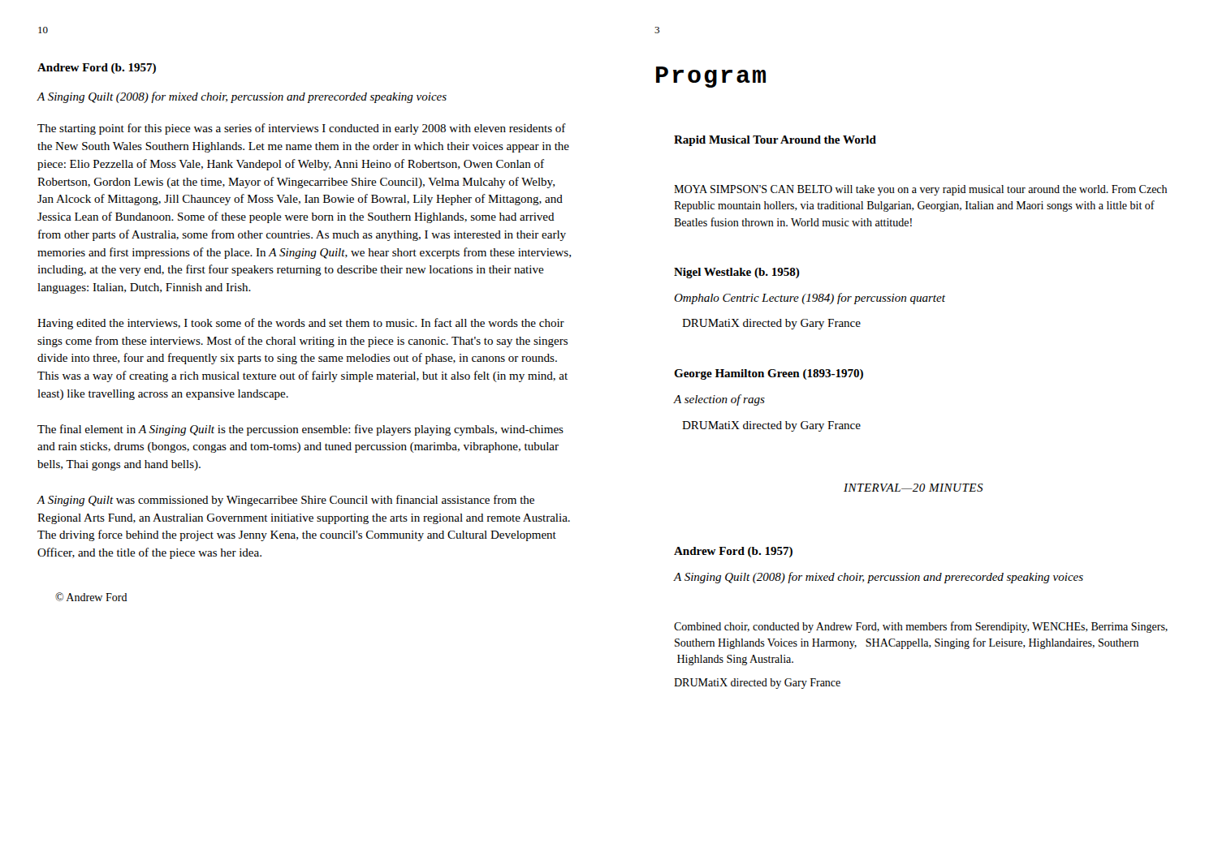10
Andrew Ford (b. 1957)
A Singing Quilt (2008) for mixed choir, percussion and prerecorded speaking voices
The starting point for this piece was a series of interviews I conducted in early 2008 with eleven residents of the New South Wales Southern Highlands. Let me name them in the order in which their voices appear in the piece: Elio Pezzella of Moss Vale, Hank Vandepol of Welby, Anni Heino of Robertson, Owen Conlan of Robertson, Gordon Lewis (at the time, Mayor of Wingecarribee Shire Council), Velma Mulcahy of Welby, Jan Alcock of Mittagong, Jill Chauncey of Moss Vale, Ian Bowie of Bowral, Lily Hepher of Mittagong, and Jessica Lean of Bundanoon. Some of these people were born in the Southern Highlands, some had arrived from other parts of Australia, some from other countries. As much as anything, I was interested in their early memories and first impressions of the place. In A Singing Quilt, we hear short excerpts from these interviews, including, at the very end, the first four speakers returning to describe their new locations in their native languages: Italian, Dutch, Finnish and Irish.
Having edited the interviews, I took some of the words and set them to music. In fact all the words the choir sings come from these interviews. Most of the choral writing in the piece is canonic. That's to say the singers divide into three, four and frequently six parts to sing the same melodies out of phase, in canons or rounds. This was a way of creating a rich musical texture out of fairly simple material, but it also felt (in my mind, at least) like travelling across an expansive landscape.
The final element in A Singing Quilt is the percussion ensemble: five players playing cymbals, wind-chimes and rain sticks, drums (bongos, congas and tom-toms) and tuned percussion (marimba, vibraphone, tubular bells, Thai gongs and hand bells).
A Singing Quilt was commissioned by Wingecarribee Shire Council with financial assistance from the Regional Arts Fund, an Australian Government initiative supporting the arts in regional and remote Australia. The driving force behind the project was Jenny Kena, the council's Community and Cultural Development Officer, and the title of the piece was her idea.
© Andrew Ford
3
Program
Rapid Musical Tour Around the World
MOYA SIMPSON'S CAN BELTO will take you on a very rapid musical tour around the world. From Czech Republic mountain hollers, via traditional Bulgarian, Georgian, Italian and Maori songs with a little bit of Beatles fusion thrown in. World music with attitude!
Nigel Westlake (b. 1958)
Omphalo Centric Lecture (1984) for percussion quartet
DRUMatiX directed by Gary France
George Hamilton Green (1893-1970)
A selection of rags
DRUMatiX directed by Gary France
INTERVAL—20 MINUTES
Andrew Ford (b. 1957)
A Singing Quilt (2008) for mixed choir, percussion and prerecorded speaking voices
Combined choir, conducted by Andrew Ford, with members from Serendipity, WENCHEs, Berrima Singers, Southern Highlands Voices in Harmony, SHACappella, Singing for Leisure, Highlandaires, Southern Highlands Sing Australia.
DRUMatiX directed by Gary France